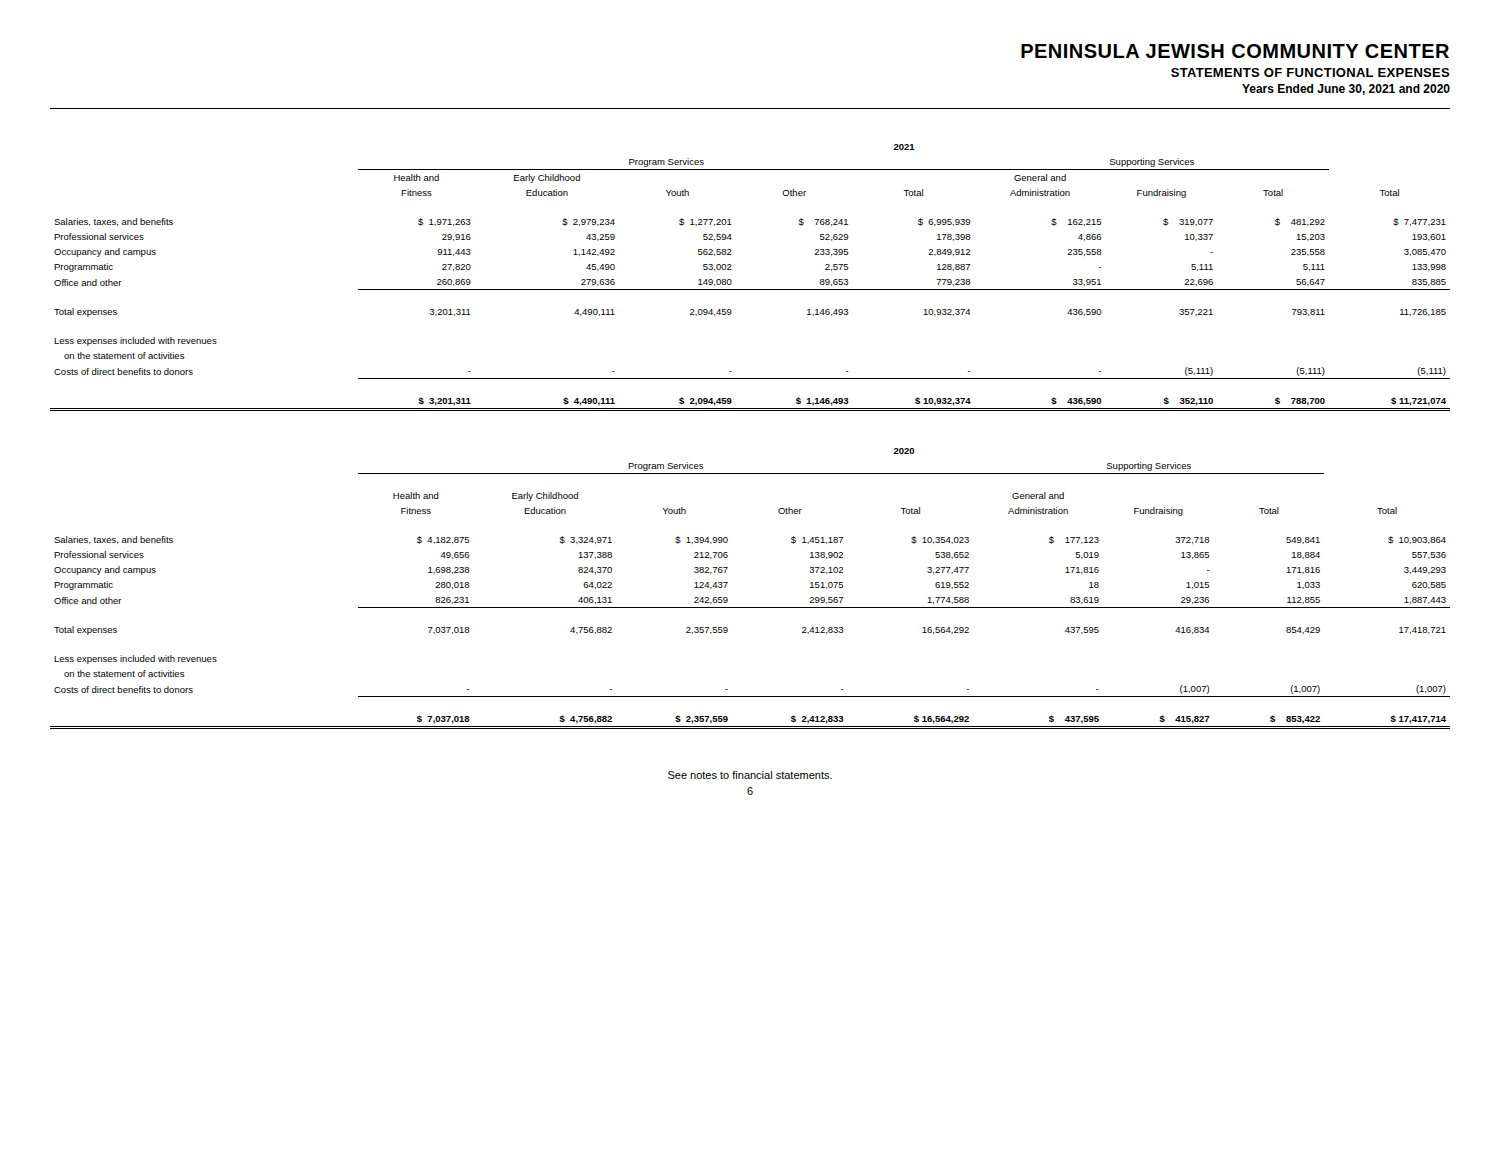PENINSULA JEWISH COMMUNITY CENTER
STATEMENTS OF FUNCTIONAL EXPENSES
Years Ended June 30, 2021 and 2020
| | 2021 |
| | Program Services | Supporting Services | |
| | Health and | Early Childhood | | | | General and | | | |
| | Fitness | Education | Youth | Other | Total | Administration | Fundraising | Total | Total |
| Salaries, taxes, and benefits | $ 1,971,263 | $ 2,979,234 | $ 1,277,201 | $ 768,241 | $ 6,995,939 | $ 162,215 | $ 319,077 | $ 481,292 | $ 7,477,231 |
| Professional services | 29,916 | 43,259 | 52,594 | 52,629 | 178,398 | 4,866 | 10,337 | 15,203 | 193,601 |
| Occupancy and campus | 911,443 | 1,142,492 | 562,582 | 233,395 | 2,849,912 | 235,558 | - | 235,558 | 3,085,470 |
| Programmatic | 27,820 | 45,490 | 53,002 | 2,575 | 128,887 | - | 5,111 | 5,111 | 133,998 |
| Office and other | 260,869 | 279,636 | 149,080 | 89,653 | 779,238 | 33,951 | 22,696 | 56,647 | 835,885 |
| Total expenses | 3,201,311 | 4,490,111 | 2,094,459 | 1,146,493 | 10,932,374 | 436,590 | 357,221 | 793,811 | 11,726,185 |
| Less expenses included with revenues | |
| on the statement of activities | |
| Costs of direct benefits to donors | - | - | - | - | - | - | (5,111) | (5,111) | (5,111) |
| | $ 3,201,311 | $ 4,490,111 | $ 2,094,459 | $ 1,146,493 | $ 10,932,374 | $ 436,590 | $ 352,110 | $ 788,700 | $ 11,721,074 |
| | 2020 |
| | Program Services | Supporting Services | |
| | Health and | Early Childhood | | | | General and | | | |
| | Fitness | Education | Youth | Other | Total | Administration | Fundraising | Total | Total |
| Salaries, taxes, and benefits | $ 4,182,875 | $ 3,324,971 | $ 1,394,990 | $ 1,451,187 | $ 10,354,023 | $ 177,123 | 372,718 | 549,841 | $ 10,903,864 |
| Professional services | 49,656 | 137,388 | 212,706 | 138,902 | 538,652 | 5,019 | 13,865 | 18,884 | 557,536 |
| Occupancy and campus | 1,698,238 | 824,370 | 382,767 | 372,102 | 3,277,477 | 171,816 | - | 171,816 | 3,449,293 |
| Programmatic | 280,018 | 64,022 | 124,437 | 151,075 | 619,552 | 18 | 1,015 | 1,033 | 620,585 |
| Office and other | 826,231 | 406,131 | 242,659 | 299,567 | 1,774,588 | 83,619 | 29,236 | 112,855 | 1,887,443 |
| Total expenses | 7,037,018 | 4,756,882 | 2,357,559 | 2,412,833 | 16,564,292 | 437,595 | 416,834 | 854,429 | 17,418,721 |
| Less expenses included with revenues | |
| on the statement of activities | |
| Costs of direct benefits to donors | - | - | - | - | - | - | (1,007) | (1,007) | (1,007) |
| | $ 7,037,018 | $ 4,756,882 | $ 2,357,559 | $ 2,412,833 | $ 16,564,292 | $ 437,595 | $ 415,827 | $ 853,422 | $ 17,417,714 |
See notes to financial statements.
6